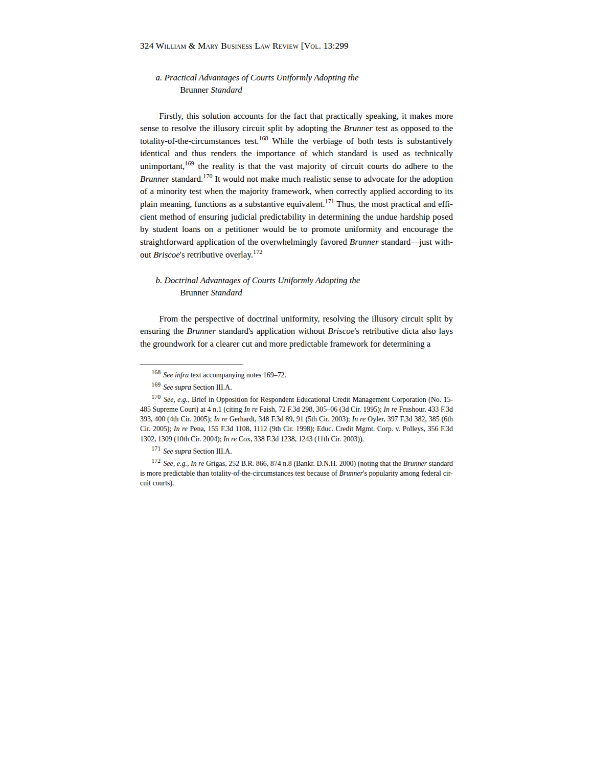324 William & Mary Business Law Review [Vol. 13:299
a. Practical Advantages of Courts Uniformly Adopting theBrunner Standard
Firstly, this solution accounts for the fact that practically speaking, it makes more sense to resolve the illusory circuit split by adopting the Brunner test as opposed to the totality-of-the-circumstances test.168 While the verbiage of both tests is substantively identical and thus renders the importance of which standard is used as technically unimportant,169 the reality is that the vast majority of circuit courts do adhere to the Brunner standard.170 It would not make much realistic sense to advocate for the adoption of a minority test when the majority framework, when correctly applied according to its plain meaning, functions as a substantive equivalent.171 Thus, the most practical and efficient method of ensuring judicial predictability in determining the undue hardship posed by student loans on a petitioner would be to promote uniformity and encourage the straightforward application of the overwhelmingly favored Brunner standard—just without Briscoe's retributive overlay.172
b. Doctrinal Advantages of Courts Uniformly Adopting theBrunner Standard
From the perspective of doctrinal uniformity, resolving the illusory circuit split by ensuring the Brunner standard's application without Briscoe's retributive dicta also lays the groundwork for a clearer cut and more predictable framework for determining a
168 See infra text accompanying notes 169–72.
169 See supra Section III.A.
170 See, e.g., Brief in Opposition for Respondent Educational Credit Management Corporation (No. 15-485 Supreme Court) at 4 n.1 (citing In re Faish, 72 F.3d 298, 305–06 (3d Cir. 1995); In re Frushour, 433 F.3d 393, 400 (4th Cir. 2005); In re Gerhardt, 348 F.3d 89, 91 (5th Cir. 2003); In re Oyler, 397 F.3d 382, 385 (6th Cir. 2005); In re Pena, 155 F.3d 1108, 1112 (9th Cir. 1998); Educ. Credit Mgmt. Corp. v. Polleys, 356 F.3d 1302, 1309 (10th Cir. 2004); In re Cox, 338 F.3d 1238, 1243 (11th Cir. 2003)).
171 See supra Section III.A.
172 See, e.g., In re Grigas, 252 B.R. 866, 874 n.8 (Bankr. D.N.H. 2000) (noting that the Brunner standard is more predictable than totality-of-the-circumstances test because of Brunner's popularity among federal circuit courts).